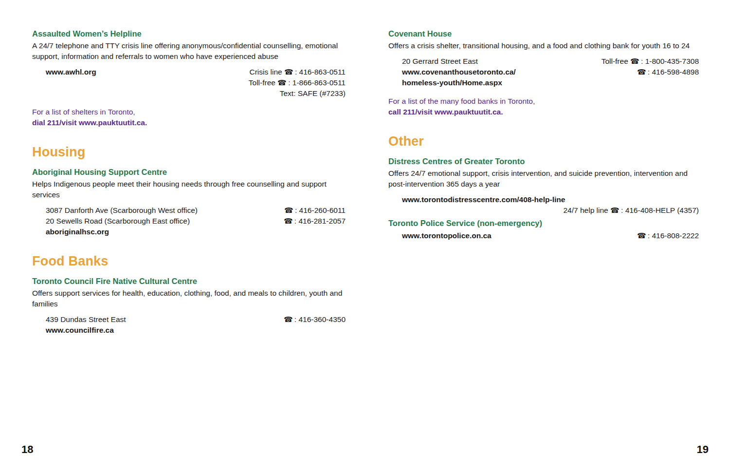Assaulted Women’s Helpline
A 24/7 telephone and TTY crisis line offering anonymous/confidential counselling, emotional support, information and referrals to women who have experienced abuse
www.awhl.org
Crisis line : 416-863-0511
Toll-free : 1-866-863-0511
Text: SAFE (#7233)
For a list of shelters in Toronto,
dial 211/visit www.pauktuutit.ca.
Housing
Aboriginal Housing Support Centre
Helps Indigenous people meet their housing needs through free counselling and support services
3087 Danforth Ave (Scarborough West office)
: 416-260-6011
20 Sewells Road (Scarborough East office)
: 416-281-2057
aboriginalhsc.org
Food Banks
Toronto Council Fire Native Cultural Centre
Offers support services for health, education, clothing, food, and meals to children, youth and families
439 Dundas Street East
: 416-360-4350
www.councilfire.ca
Covenant House
Offers a crisis shelter, transitional housing, and a food and clothing bank for youth 16 to 24
20 Gerrard Street East
Toll-free : 1-800-435-7308
www.covenanthousetoronto.ca/
: 416-598-4898
homeless-youth/Home.aspx
For a list of the many food banks in Toronto,
call 211/visit www.pauktuutit.ca.
Other
Distress Centres of Greater Toronto
Offers 24/7 emotional support, crisis intervention, and suicide prevention, intervention and post-intervention 365 days a year
www.torontodistresscentre.com/408-help-line
24/7 help line : 416-408-HELP (4357)
Toronto Police Service (non-emergency)
www.torontopolice.on.ca
: 416-808-2222
18
19